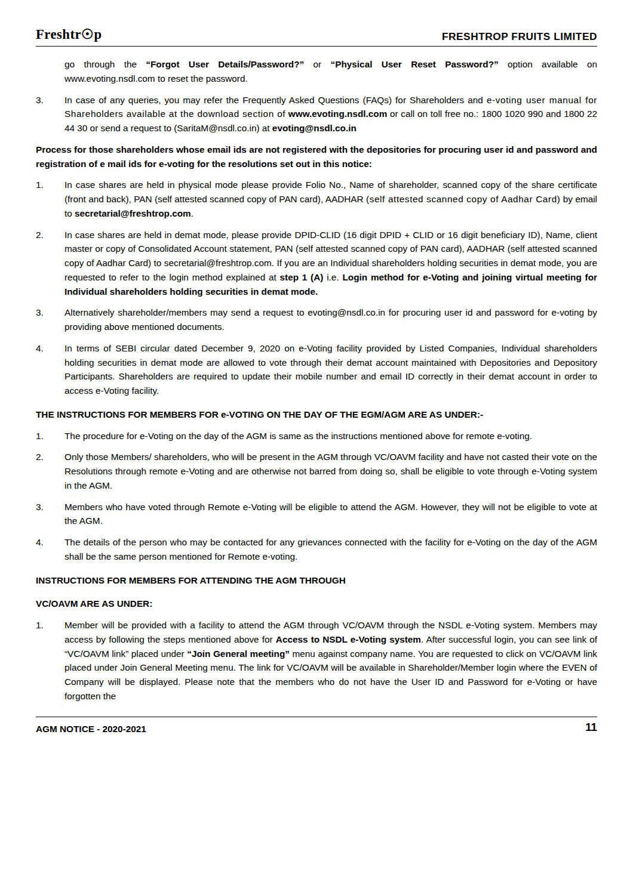Freshtr☉p
FRESHTROP FRUITS LIMITED
go through the “Forgot User Details/Password?” or “Physical User Reset Password?” option available on www.evoting.nsdl.com to reset the password.
3. In case of any queries, you may refer the Frequently Asked Questions (FAQs) for Shareholders and e-voting user manual for Shareholders available at the download section of www.evoting.nsdl.com or call on toll free no.: 1800 1020 990 and 1800 22 44 30 or send a request to (SaritaM@nsdl.co.in) at evoting@nsdl.co.in
Process for those shareholders whose email ids are not registered with the depositories for procuring user id and password and registration of e mail ids for e-voting for the resolutions set out in this notice:
1. In case shares are held in physical mode please provide Folio No., Name of shareholder, scanned copy of the share certificate (front and back), PAN (self attested scanned copy of PAN card), AADHAR (self attested scanned copy of Aadhar Card) by email to secretarial@freshtrop.com.
2. In case shares are held in demat mode, please provide DPID-CLID (16 digit DPID + CLID or 16 digit beneficiary ID), Name, client master or copy of Consolidated Account statement, PAN (self attested scanned copy of PAN card), AADHAR (self attested scanned copy of Aadhar Card) to secretarial@freshtrop.com. If you are an Individual shareholders holding securities in demat mode, you are requested to refer to the login method explained at step 1 (A) i.e. Login method for e-Voting and joining virtual meeting for Individual shareholders holding securities in demat mode.
3. Alternatively shareholder/members may send a request to evoting@nsdl.co.in for procuring user id and password for e-voting by providing above mentioned documents.
4. In terms of SEBI circular dated December 9, 2020 on e-Voting facility provided by Listed Companies, Individual shareholders holding securities in demat mode are allowed to vote through their demat account maintained with Depositories and Depository Participants. Shareholders are required to update their mobile number and email ID correctly in their demat account in order to access e-Voting facility.
THE INSTRUCTIONS FOR MEMBERS FOR e-VOTING ON THE DAY OF THE EGM/AGM ARE AS UNDER:-
1. The procedure for e-Voting on the day of the AGM is same as the instructions mentioned above for remote e-voting.
2. Only those Members/ shareholders, who will be present in the AGM through VC/OAVM facility and have not casted their vote on the Resolutions through remote e-Voting and are otherwise not barred from doing so, shall be eligible to vote through e-Voting system in the AGM.
3. Members who have voted through Remote e-Voting will be eligible to attend the AGM. However, they will not be eligible to vote at the AGM.
4. The details of the person who may be contacted for any grievances connected with the facility for e-Voting on the day of the AGM shall be the same person mentioned for Remote e-voting.
INSTRUCTIONS FOR MEMBERS FOR ATTENDING THE AGM THROUGH
VC/OAVM ARE AS UNDER:
1. Member will be provided with a facility to attend the AGM through VC/OAVM through the NSDL e-Voting system. Members may access by following the steps mentioned above for Access to NSDL e-Voting system. After successful login, you can see link of “VC/OAVM link” placed under “Join General meeting” menu against company name. You are requested to click on VC/OAVM link placed under Join General Meeting menu. The link for VC/OAVM will be available in Shareholder/Member login where the EVEN of Company will be displayed. Please note that the members who do not have the User ID and Password for e-Voting or have forgotten the
AGM NOTICE - 2020-2021
11